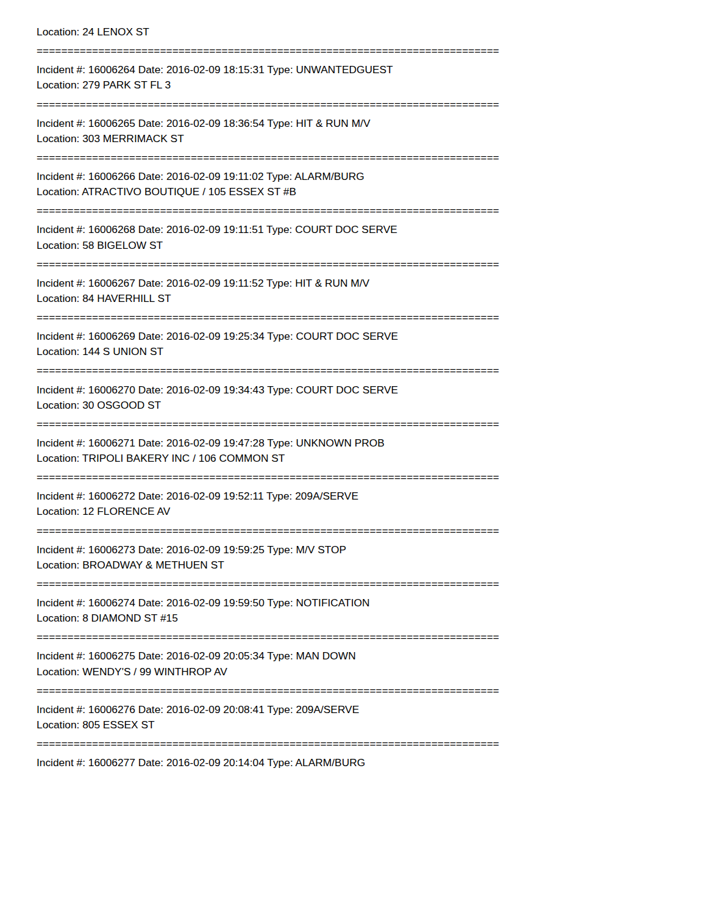Location: 24 LENOX ST
===========================================================================
Incident #: 16006264 Date: 2016-02-09 18:15:31 Type: UNWANTEDGUEST
Location: 279 PARK ST FL 3
===========================================================================
Incident #: 16006265 Date: 2016-02-09 18:36:54 Type: HIT & RUN M/V
Location: 303 MERRIMACK ST
===========================================================================
Incident #: 16006266 Date: 2016-02-09 19:11:02 Type: ALARM/BURG
Location: ATRACTIVO BOUTIQUE / 105 ESSEX ST #B
===========================================================================
Incident #: 16006268 Date: 2016-02-09 19:11:51 Type: COURT DOC SERVE
Location: 58 BIGELOW ST
===========================================================================
Incident #: 16006267 Date: 2016-02-09 19:11:52 Type: HIT & RUN M/V
Location: 84 HAVERHILL ST
===========================================================================
Incident #: 16006269 Date: 2016-02-09 19:25:34 Type: COURT DOC SERVE
Location: 144 S UNION ST
===========================================================================
Incident #: 16006270 Date: 2016-02-09 19:34:43 Type: COURT DOC SERVE
Location: 30 OSGOOD ST
===========================================================================
Incident #: 16006271 Date: 2016-02-09 19:47:28 Type: UNKNOWN PROB
Location: TRIPOLI BAKERY INC / 106 COMMON ST
===========================================================================
Incident #: 16006272 Date: 2016-02-09 19:52:11 Type: 209A/SERVE
Location: 12 FLORENCE AV
===========================================================================
Incident #: 16006273 Date: 2016-02-09 19:59:25 Type: M/V STOP
Location: BROADWAY & METHUEN ST
===========================================================================
Incident #: 16006274 Date: 2016-02-09 19:59:50 Type: NOTIFICATION
Location: 8 DIAMOND ST #15
===========================================================================
Incident #: 16006275 Date: 2016-02-09 20:05:34 Type: MAN DOWN
Location: WENDY'S / 99 WINTHROP AV
===========================================================================
Incident #: 16006276 Date: 2016-02-09 20:08:41 Type: 209A/SERVE
Location: 805 ESSEX ST
===========================================================================
Incident #: 16006277 Date: 2016-02-09 20:14:04 Type: ALARM/BURG